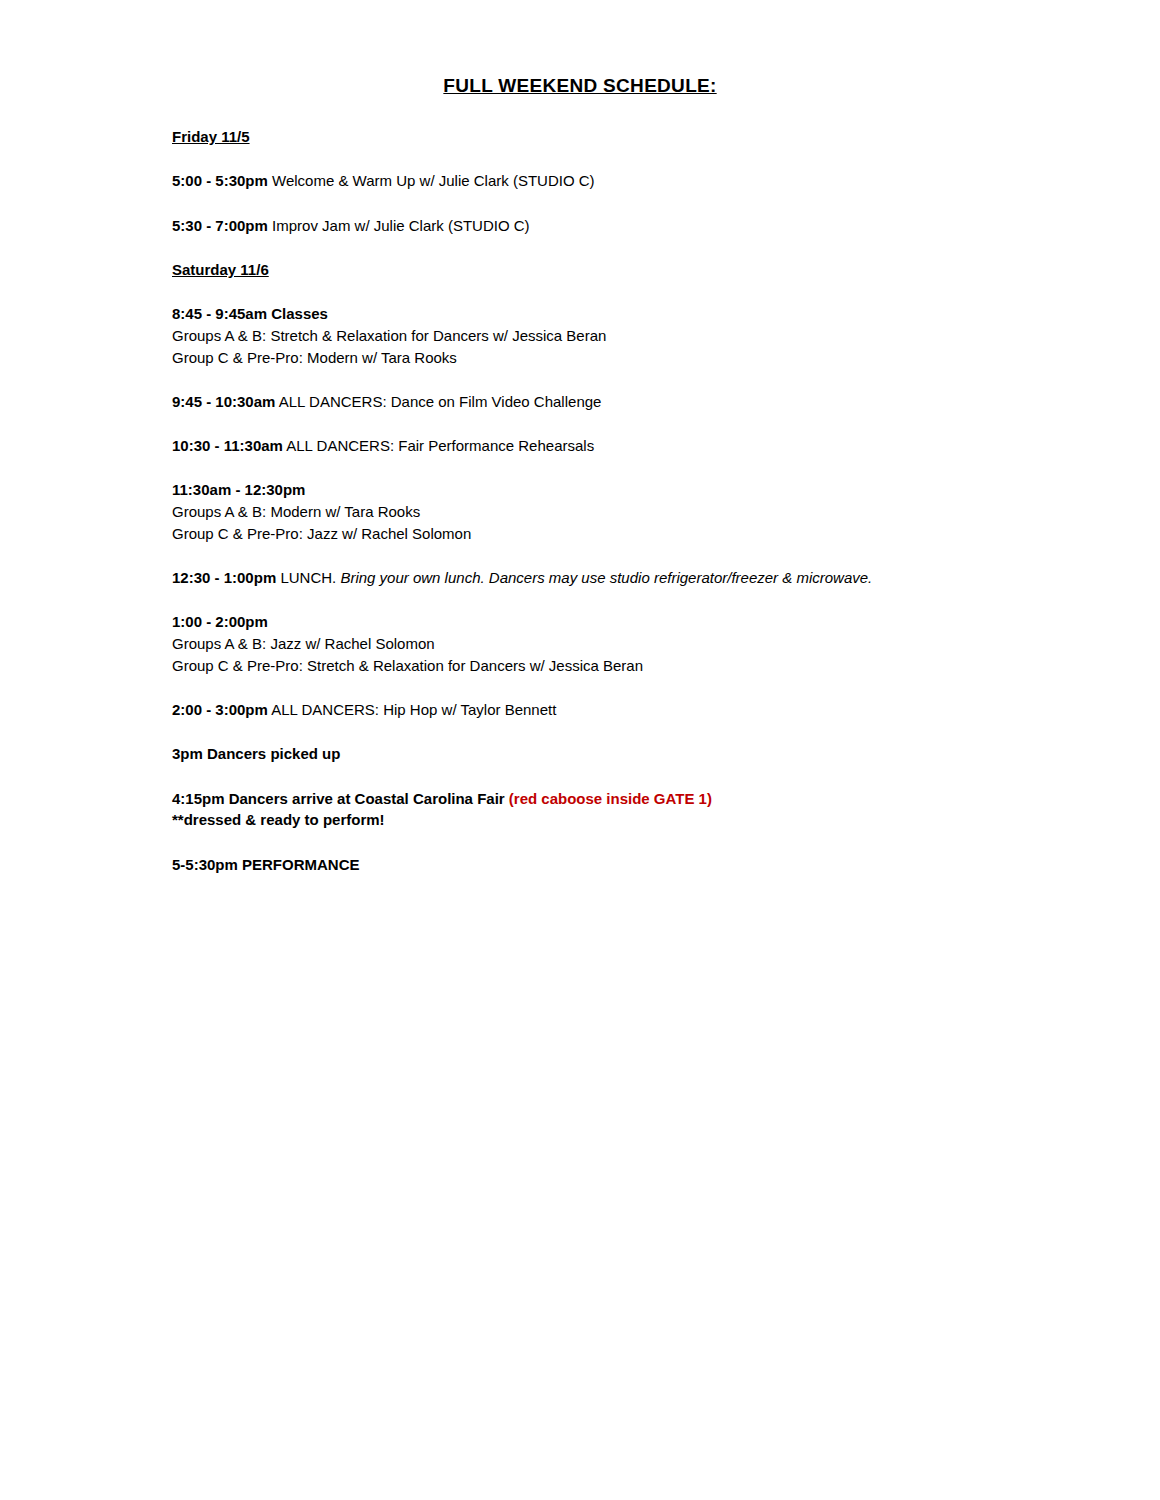FULL WEEKEND SCHEDULE:
Friday 11/5
5:00 - 5:30pm Welcome & Warm Up w/ Julie Clark (STUDIO C)
5:30 - 7:00pm Improv Jam w/ Julie Clark (STUDIO C)
Saturday 11/6
8:45 - 9:45am Classes
Groups A & B: Stretch & Relaxation for Dancers w/ Jessica Beran
Group C & Pre-Pro: Modern w/ Tara Rooks
9:45 - 10:30am ALL DANCERS: Dance on Film Video Challenge
10:30 - 11:30am ALL DANCERS: Fair Performance Rehearsals
11:30am - 12:30pm
Groups A & B: Modern w/ Tara Rooks
Group C & Pre-Pro: Jazz w/ Rachel Solomon
12:30 - 1:00pm LUNCH. Bring your own lunch. Dancers may use studio refrigerator/freezer & microwave.
1:00 - 2:00pm
Groups A & B: Jazz w/ Rachel Solomon
Group C & Pre-Pro: Stretch & Relaxation for Dancers w/ Jessica Beran
2:00 - 3:00pm ALL DANCERS: Hip Hop w/ Taylor Bennett
3pm Dancers picked up
4:15pm Dancers arrive at Coastal Carolina Fair (red caboose inside GATE 1)
**dressed & ready to perform!
5-5:30pm PERFORMANCE